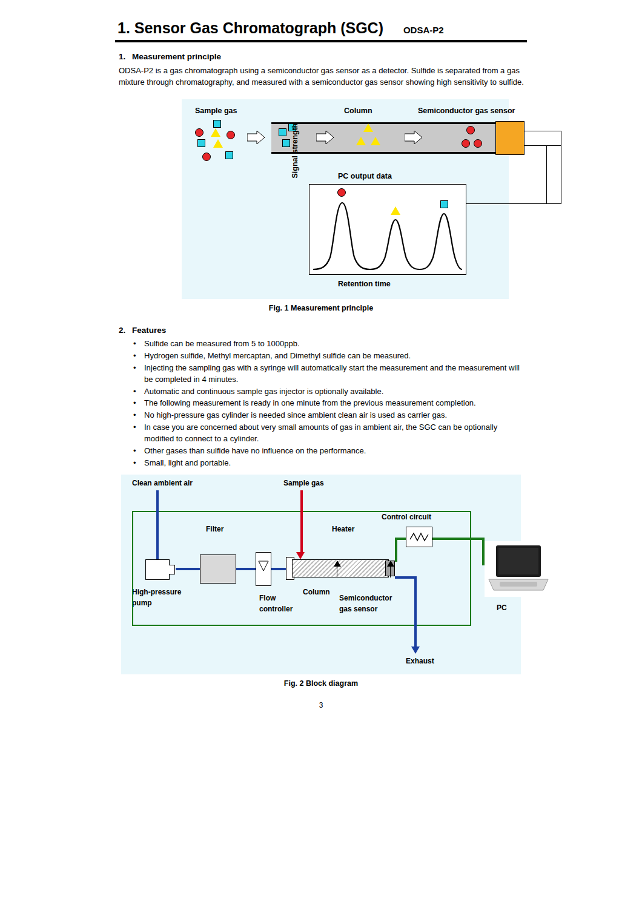1. Sensor Gas Chromatograph (SGC) ODSA-P2
1. Measurement principle
ODSA-P2 is a gas chromatograph using a semiconductor gas sensor as a detector. Sulfide is separated from a gas mixture through chromatography, and measured with a semiconductor gas sensor showing high sensitivity to sulfide.
Sample gas Column Semiconductor gas sensor PC output data
Signal strength
Retention time
Fig. 1 Measurement principle
2. Features
Sulfide can be measured from 5 to 1000ppb.
Hydrogen sulfide, Methyl mercaptan, and Dimethyl sulfide can be measured.
Injecting the sampling gas with a syringe will automatically start the measurement and the measurement will be completed in 4 minutes.
Automatic and continuous sample gas injector is optionally available.
The following measurement is ready in one minute from the previous measurement completion.
No high-pressure gas cylinder is needed since ambient clean air is used as carrier gas.
In case you are concerned about very small amounts of gas in ambient air, the SGC can be optionally modified to connect to a cylinder.
Other gases than sulfide have no influence on the performance.
Small, light and portable.
Clean ambient air Sample gas Filter Heater Control circuit High-pressure
pump Flow
controller Column Semiconductor
gas sensor PC Exhaust
Fig. 2 Block diagram
3